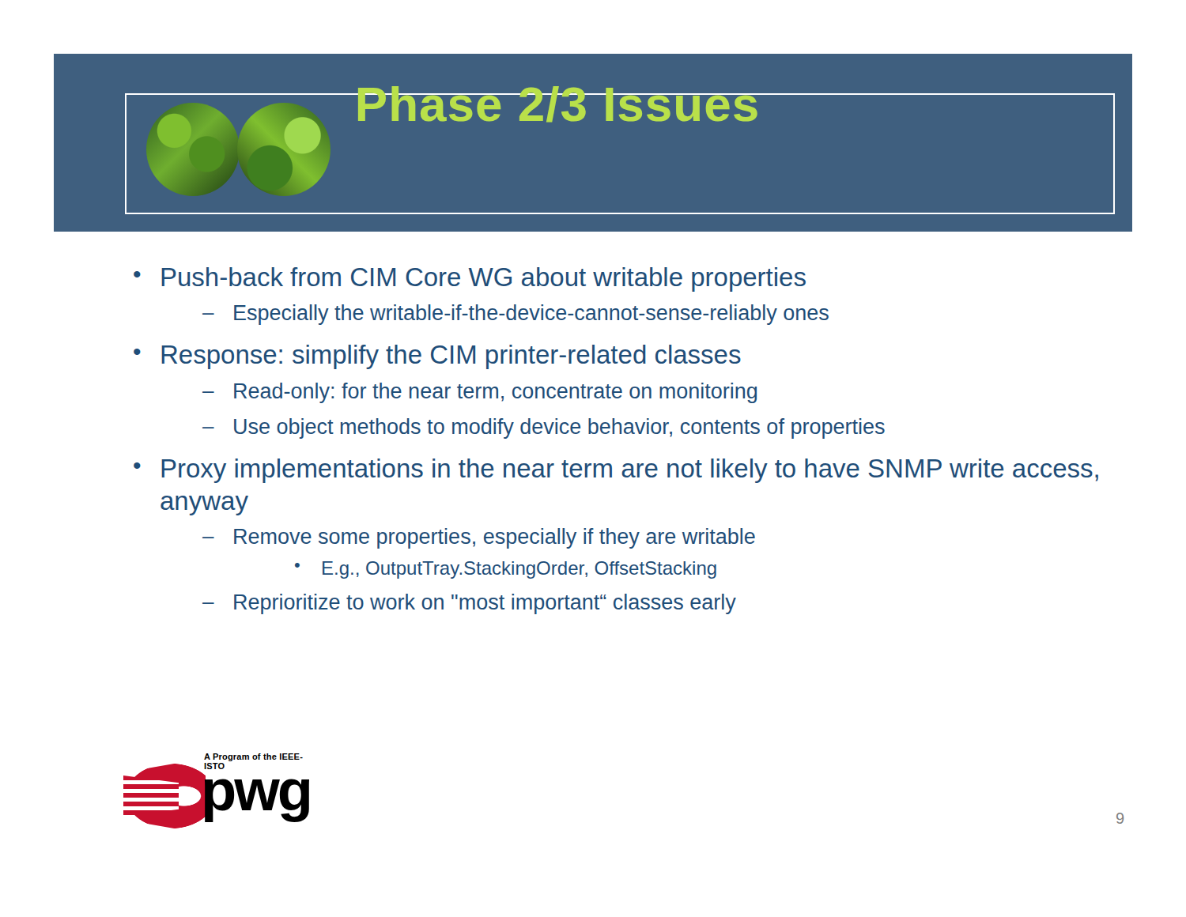Phase 2/3 Issues
Push-back from CIM Core WG about writable properties
Especially the writable-if-the-device-cannot-sense-reliably ones
Response: simplify the CIM printer-related classes
Read-only: for the near term, concentrate on monitoring
Use object methods to modify device behavior, contents of properties
Proxy implementations in the near term are not likely to have SNMP write access, anyway
Remove some properties, especially if they are writable
E.g., OutputTray.StackingOrder, OffsetStacking
Reprioritize to work on "most important“ classes early
A Program of the IEEE-ISTO
pwg
9